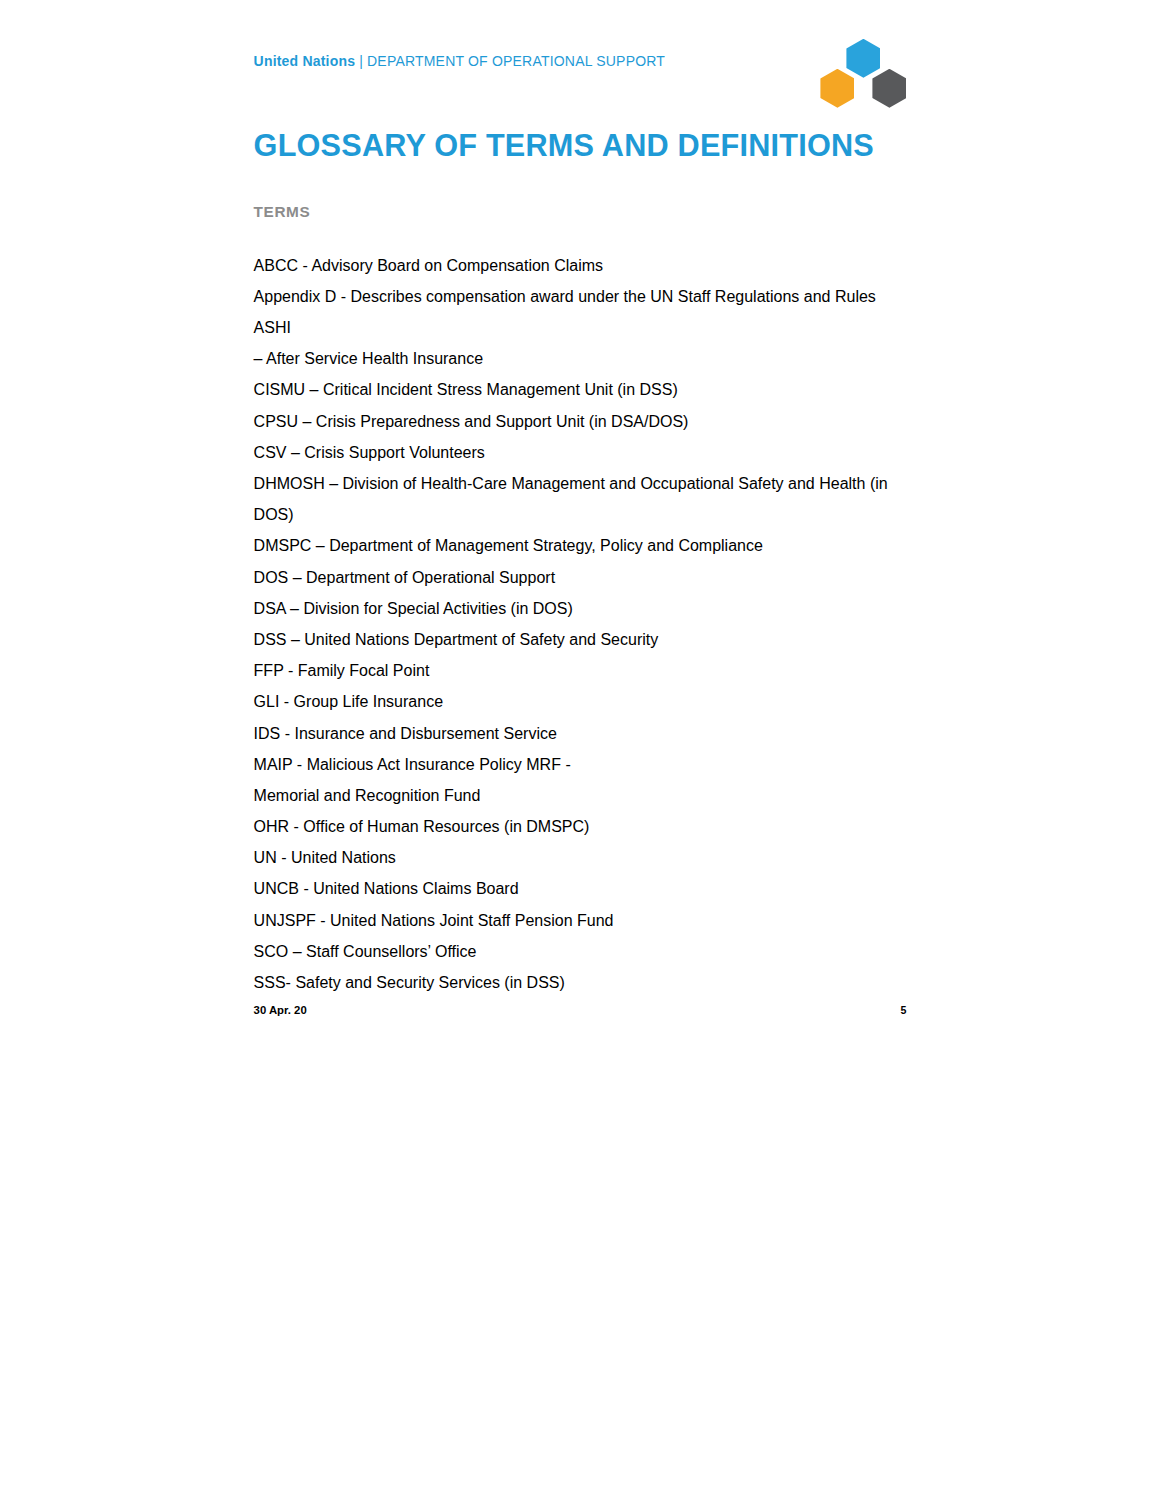United Nations|DEPARTMENT OF OPERATIONAL SUPPORT
GLOSSARY OF TERMS AND DEFINITIONS
TERMS
ABCC - Advisory Board on Compensation Claims
Appendix D - Describes compensation award under the UN Staff Regulations and Rules ASHI
– After Service Health Insurance
CISMU – Critical Incident Stress Management Unit (in DSS)
CPSU – Crisis Preparedness and Support Unit (in DSA/DOS)
CSV – Crisis Support Volunteers
DHMOSH – Division of Health-Care Management and Occupational Safety and Health (in DOS)
DMSPC – Department of Management Strategy, Policy and Compliance
DOS – Department of Operational Support
DSA – Division for Special Activities (in DOS)
DSS – United Nations Department of Safety and Security
FFP - Family Focal Point
GLI - Group Life Insurance
IDS - Insurance and Disbursement Service
MAIP - Malicious Act Insurance Policy MRF -
Memorial and Recognition Fund
OHR - Office of Human Resources (in DMSPC)
UN - United Nations
UNCB - United Nations Claims Board
UNJSPF - United Nations Joint Staff Pension Fund
SCO – Staff Counsellors’ Office
SSS- Safety and Security Services (in DSS)
30 Apr. 20 5